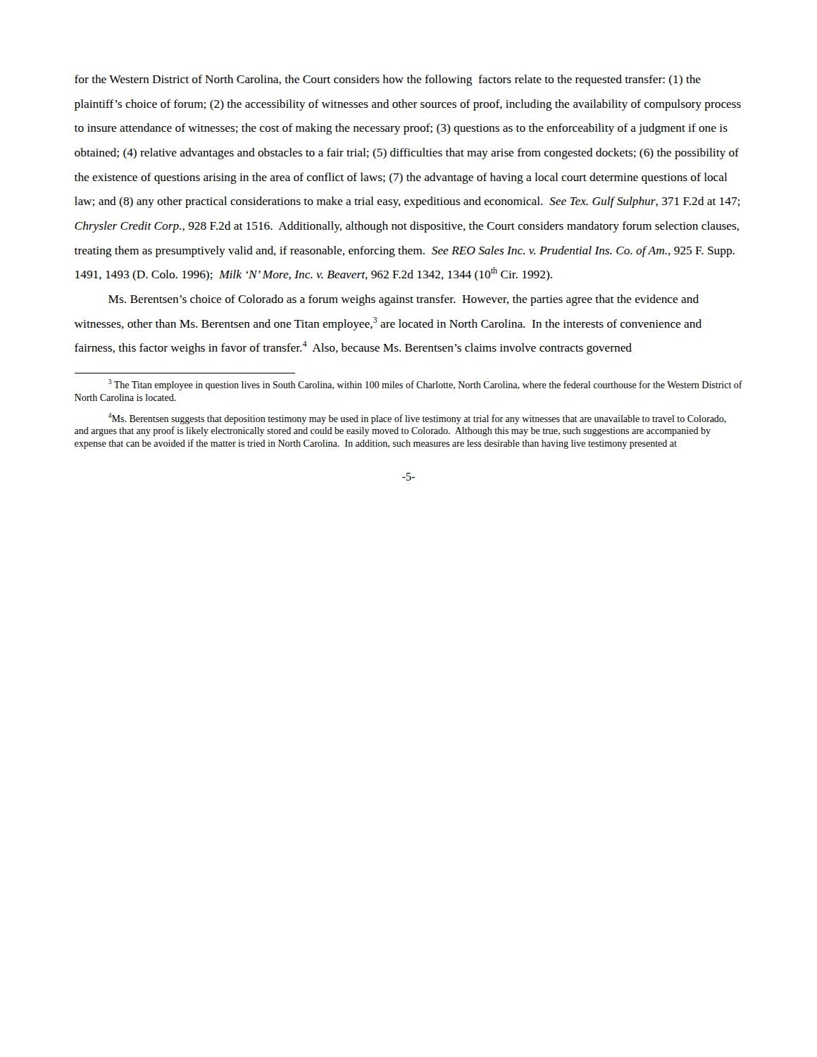for the Western District of North Carolina, the Court considers how the following factors relate to the requested transfer: (1) the plaintiff’s choice of forum; (2) the accessibility of witnesses and other sources of proof, including the availability of compulsory process to insure attendance of witnesses; the cost of making the necessary proof; (3) questions as to the enforceability of a judgment if one is obtained; (4) relative advantages and obstacles to a fair trial; (5) difficulties that may arise from congested dockets; (6) the possibility of the existence of questions arising in the area of conflict of laws; (7) the advantage of having a local court determine questions of local law; and (8) any other practical considerations to make a trial easy, expeditious and economical. See Tex. Gulf Sulphur, 371 F.2d at 147; Chrysler Credit Corp., 928 F.2d at 1516. Additionally, although not dispositive, the Court considers mandatory forum selection clauses, treating them as presumptively valid and, if reasonable, enforcing them. See REO Sales Inc. v. Prudential Ins. Co. of Am., 925 F. Supp. 1491, 1493 (D. Colo. 1996); Milk ‘N’ More, Inc. v. Beavert, 962 F.2d 1342, 1344 (10th Cir. 1992).
Ms. Berentsen’s choice of Colorado as a forum weighs against transfer. However, the parties agree that the evidence and witnesses, other than Ms. Berentsen and one Titan employee,3 are located in North Carolina. In the interests of convenience and fairness, this factor weighs in favor of transfer.4 Also, because Ms. Berentsen’s claims involve contracts governed
3 The Titan employee in question lives in South Carolina, within 100 miles of Charlotte, North Carolina, where the federal courthouse for the Western District of North Carolina is located.
4Ms. Berentsen suggests that deposition testimony may be used in place of live testimony at trial for any witnesses that are unavailable to travel to Colorado, and argues that any proof is likely electronically stored and could be easily moved to Colorado. Although this may be true, such suggestions are accompanied by expense that can be avoided if the matter is tried in North Carolina. In addition, such measures are less desirable than having live testimony presented at
-5-